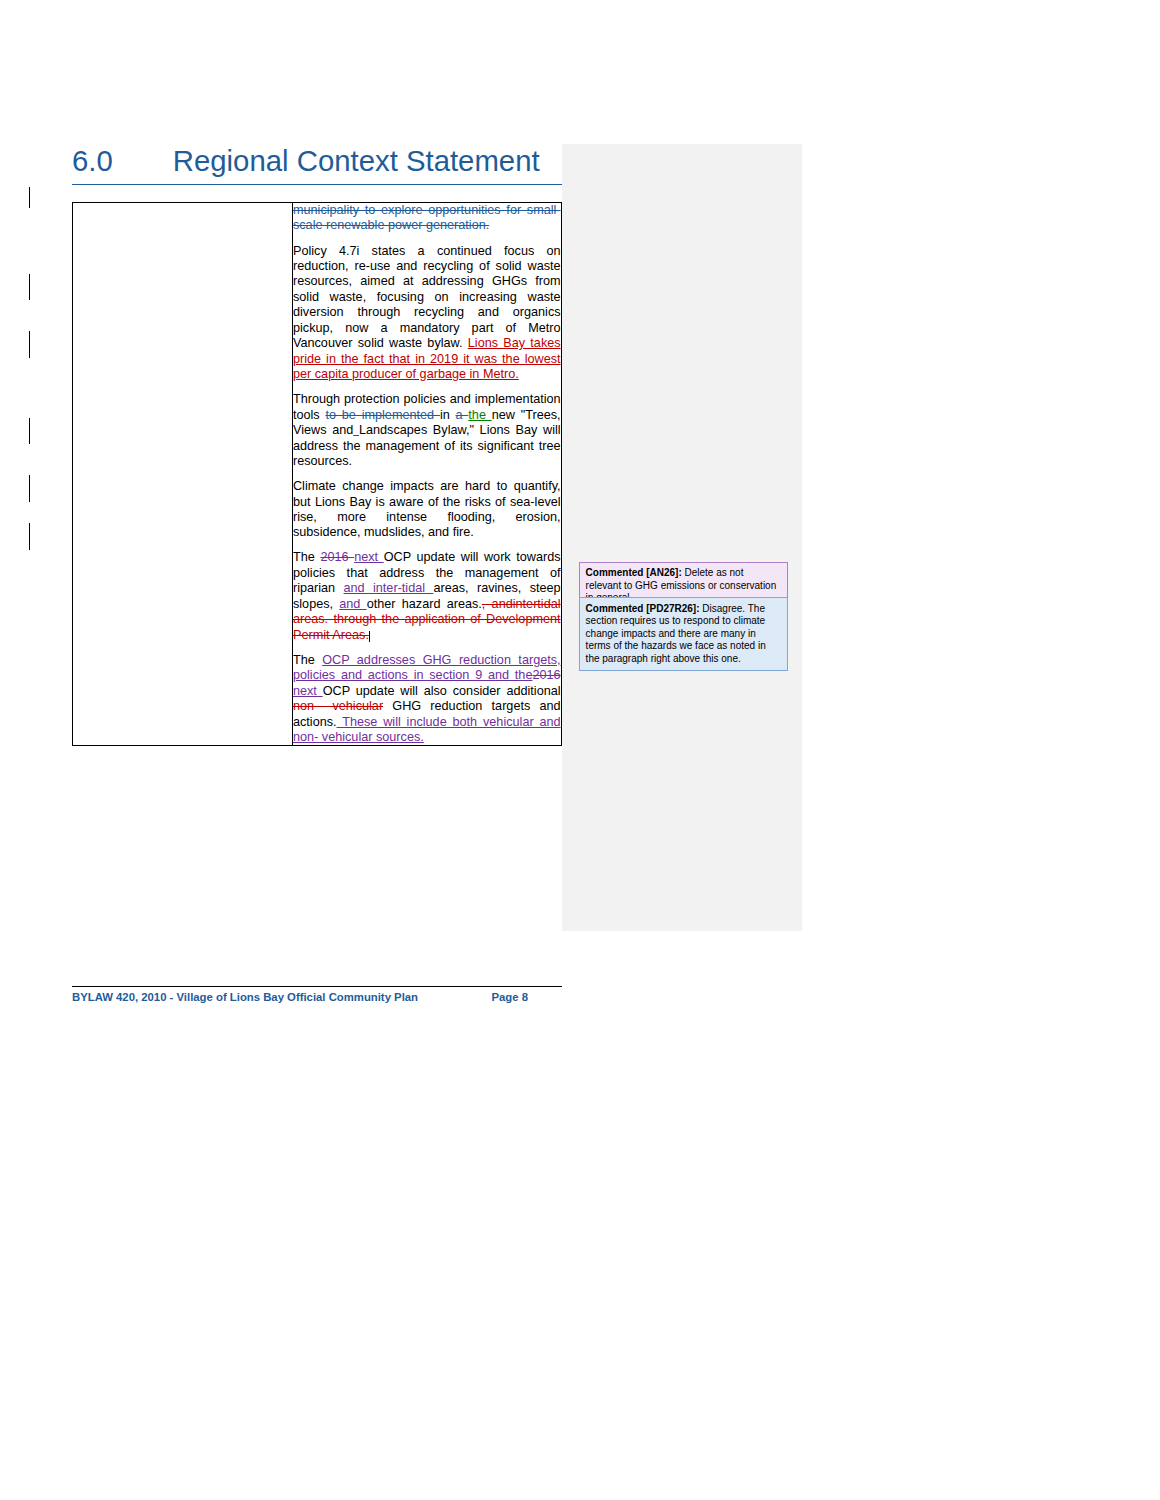6.0 Regional Context Statement
| | municipality to explore opportunities for small-scale renewable power generation. Policy 4.7i states a continued focus on reduction, re-use and recycling of solid waste resources, aimed at addressing GHGs from solid waste, focusing on increasing waste diversion through recycling and organics pickup, now a mandatory part of Metro Vancouver solid waste bylaw. Lions Bay takes pride in the fact that in 2019 it was the lowest per capita producer of garbage in Metro. Through protection policies and implementation tools to be implemented in a the new "Trees, Views and Landscapes Bylaw," Lions Bay will address the management of its significant tree resources. Climate change impacts are hard to quantify, but Lions Bay is aware of the risks of sea-level rise, more intense flooding, erosion, subsidence, mudslides, and fire. The 2016 next OCP update will work towards policies that address the management of riparian and inter-tidal areas, ravines, steep slopes, and other hazard areas. , andintertidal areas. through the application of Development Permit Areas. The OCP addresses GHG reduction targets, policies and actions in section 9 and the 2016 next OCP update will also consider additional non vehicular GHG reduction targets and actions. These will include both vehicular and non- vehicular sources. |
Commented [AN26]: Delete as not relevant to GHG emissions or conservation in general.
Commented [PD27R26]: Disagree. The section requires us to respond to climate change impacts and there are many in terms of the hazards we face as noted in the paragraph right above this one.
BYLAW 420, 2010 - Village of Lions Bay Official Community Plan Page 8